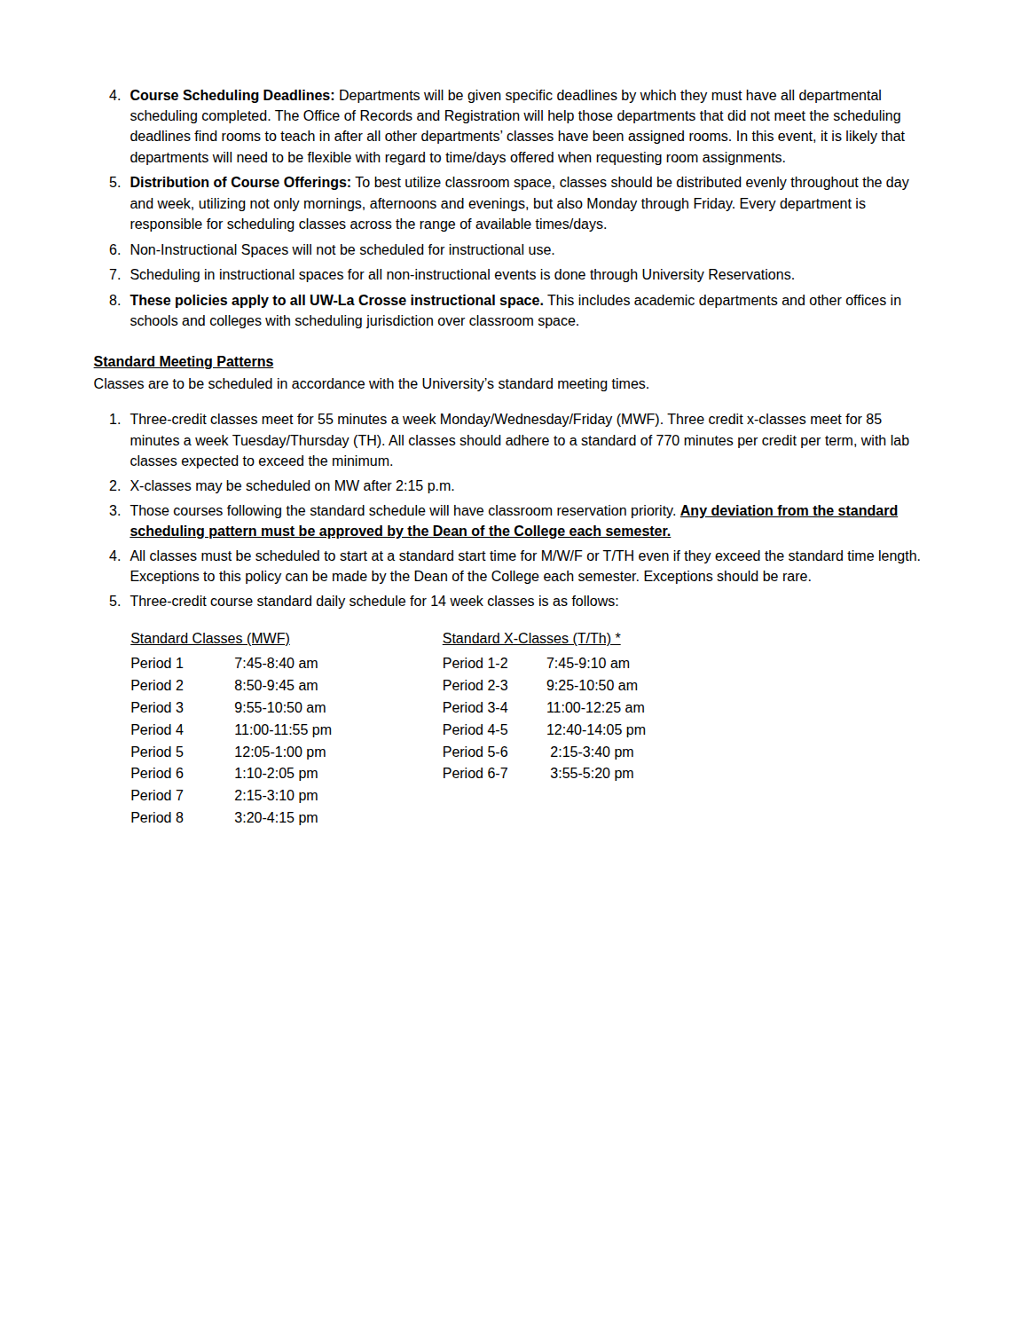Course Scheduling Deadlines: Departments will be given specific deadlines by which they must have all departmental scheduling completed. The Office of Records and Registration will help those departments that did not meet the scheduling deadlines find rooms to teach in after all other departments’ classes have been assigned rooms. In this event, it is likely that departments will need to be flexible with regard to time/days offered when requesting room assignments.
Distribution of Course Offerings: To best utilize classroom space, classes should be distributed evenly throughout the day and week, utilizing not only mornings, afternoons and evenings, but also Monday through Friday. Every department is responsible for scheduling classes across the range of available times/days.
Non-Instructional Spaces will not be scheduled for instructional use.
Scheduling in instructional spaces for all non-instructional events is done through University Reservations.
These policies apply to all UW-La Crosse instructional space. This includes academic departments and other offices in schools and colleges with scheduling jurisdiction over classroom space.
Standard Meeting Patterns
Classes are to be scheduled in accordance with the University’s standard meeting times.
Three-credit classes meet for 55 minutes a week Monday/Wednesday/Friday (MWF). Three credit x-classes meet for 85 minutes a week Tuesday/Thursday (TH). All classes should adhere to a standard of 770 minutes per credit per term, with lab classes expected to exceed the minimum.
X-classes may be scheduled on MW after 2:15 p.m.
Those courses following the standard schedule will have classroom reservation priority. Any deviation from the standard scheduling pattern must be approved by the Dean of the College each semester.
All classes must be scheduled to start at a standard start time for M/W/F or T/TH even if they exceed the standard time length. Exceptions to this policy can be made by the Dean of the College each semester. Exceptions should be rare.
Three-credit course standard daily schedule for 14 week classes is as follows:
| Standard Classes (MWF) | | Standard X-Classes (T/Th) * |
| Period 1 | 7:45-8:40 am | | Period 1-2 | 7:45-9:10 am |
| Period 2 | 8:50-9:45 am | | Period 2-3 | 9:25-10:50 am |
| Period 3 | 9:55-10:50 am | | Period 3-4 | 11:00-12:25 am |
| Period 4 | 11:00-11:55 pm | | Period 4-5 | 12:40-14:05 pm |
| Period 5 | 12:05-1:00 pm | | Period 5-6 | 2:15-3:40 pm |
| Period 6 | 1:10-2:05 pm | | Period 6-7 | 3:55-5:20 pm |
| Period 7 | 2:15-3:10 pm | | | |
| Period 8 | 3:20-4:15 pm | | | |